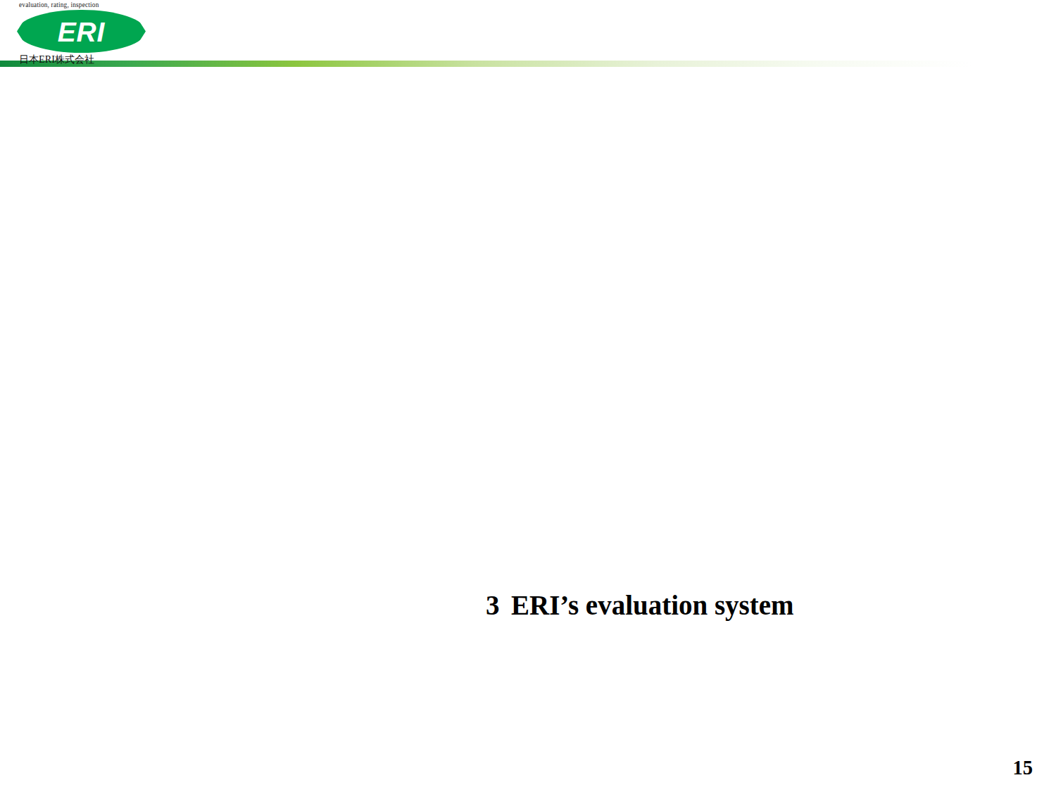evaluation, rating, inspection
ERI
日本ERI株式会社
3 ERI’s evaluation system
15